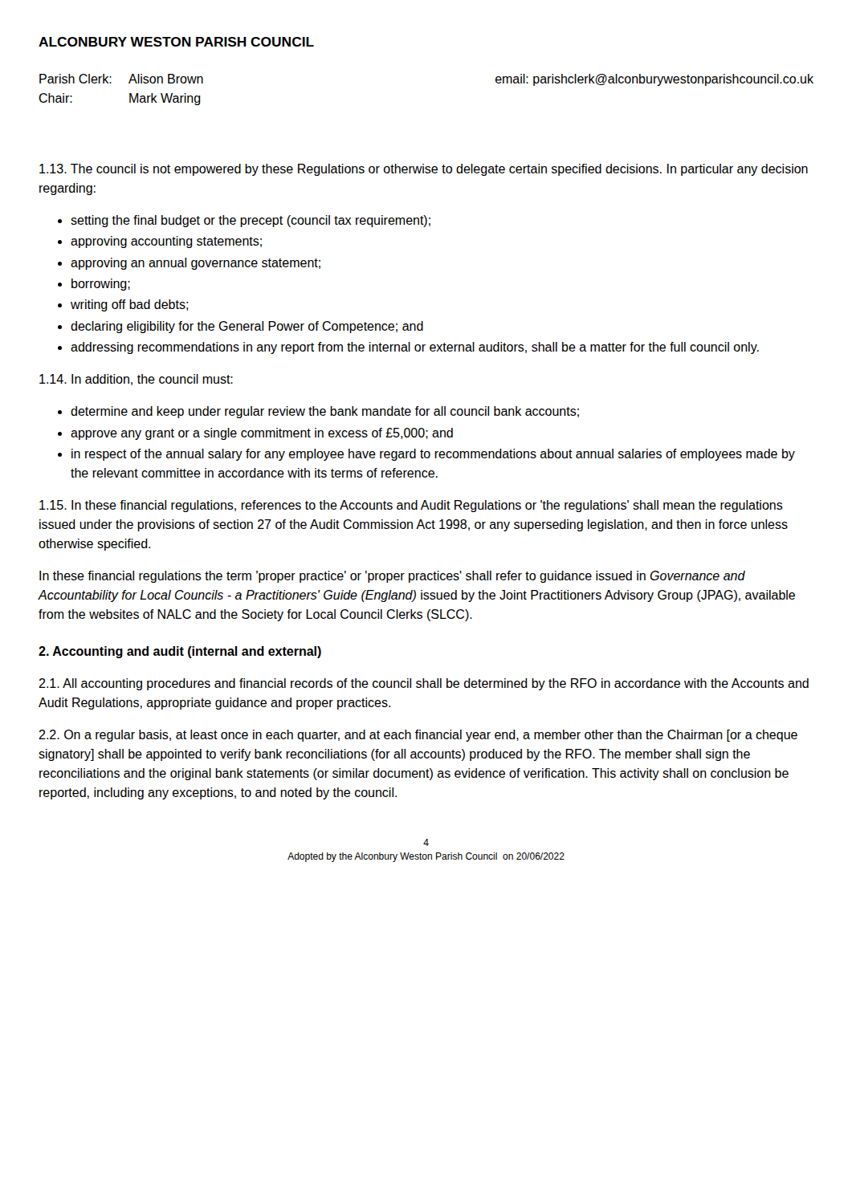ALCONBURY WESTON PARISH COUNCIL
| Parish Clerk: | Alison Brown | email: parishclerk@alconburywestonparishcouncil.co.uk |
| Chair: | Mark Waring | |
1.13. The council is not empowered by these Regulations or otherwise to delegate certain specified decisions. In particular any decision regarding:
setting the final budget or the precept (council tax requirement);
approving accounting statements;
approving an annual governance statement;
borrowing;
writing off bad debts;
declaring eligibility for the General Power of Competence; and
addressing recommendations in any report from the internal or external auditors, shall be a matter for the full council only.
1.14. In addition, the council must:
determine and keep under regular review the bank mandate for all council bank accounts;
approve any grant or a single commitment in excess of £5,000; and
in respect of the annual salary for any employee have regard to recommendations about annual salaries of employees made by the relevant committee in accordance with its terms of reference.
1.15. In these financial regulations, references to the Accounts and Audit Regulations or 'the regulations' shall mean the regulations issued under the provisions of section 27 of the Audit Commission Act 1998, or any superseding legislation, and then in force unless otherwise specified.
In these financial regulations the term 'proper practice' or 'proper practices' shall refer to guidance issued in Governance and Accountability for Local Councils - a Practitioners' Guide (England) issued by the Joint Practitioners Advisory Group (JPAG), available from the websites of NALC and the Society for Local Council Clerks (SLCC).
2. Accounting and audit (internal and external)
2.1. All accounting procedures and financial records of the council shall be determined by the RFO in accordance with the Accounts and Audit Regulations, appropriate guidance and proper practices.
2.2. On a regular basis, at least once in each quarter, and at each financial year end, a member other than the Chairman [or a cheque signatory] shall be appointed to verify bank reconciliations (for all accounts) produced by the RFO. The member shall sign the reconciliations and the original bank statements (or similar document) as evidence of verification. This activity shall on conclusion be reported, including any exceptions, to and noted by the council.
4
Adopted by the Alconbury Weston Parish Council on 20/06/2022